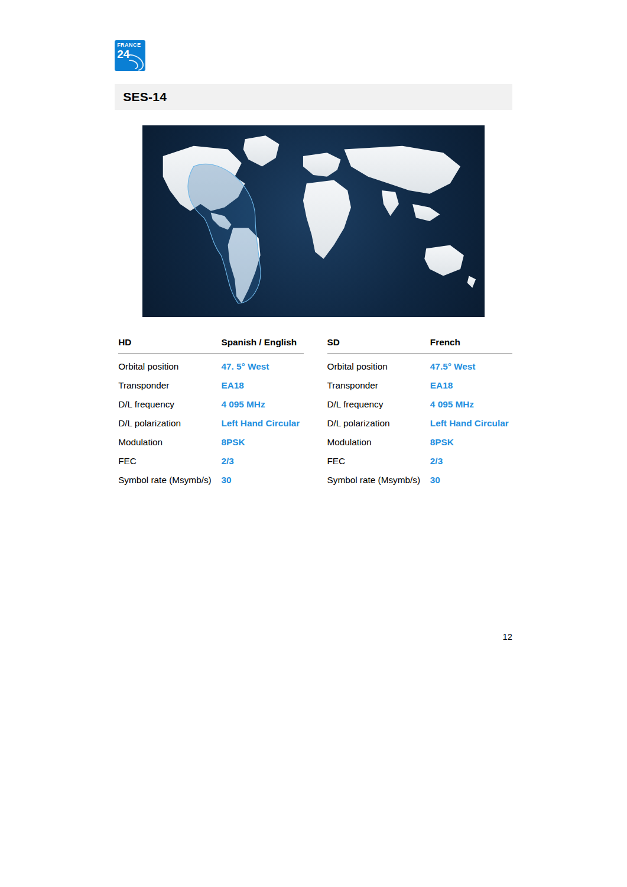FRANCE
24
SES-14
| HD | Spanish / English |
| --- | --- |
| Orbital position | 47. 5° West |
| Transponder | EA18 |
| D/L frequency | 4 095 MHz |
| D/L polarization | Left Hand Circular |
| Modulation | 8PSK |
| FEC | 2/3 |
| Symbol rate (Msymb/s) | 30 |
| SD | French |
| --- | --- |
| Orbital position | 47.5° West |
| Transponder | EA18 |
| D/L frequency | 4 095 MHz |
| D/L polarization | Left Hand Circular |
| Modulation | 8PSK |
| FEC | 2/3 |
| Symbol rate (Msymb/s) | 30 |
12